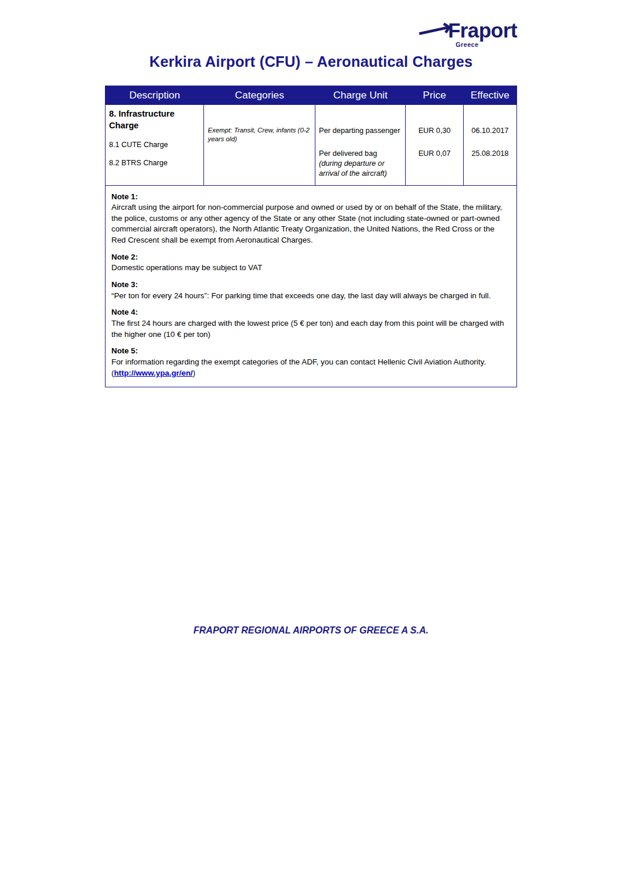⟶Fraport
Greece
Kerkira Airport (CFU) – Aeronautical Charges
| Description | Categories | Charge Unit | Price | Effective |
| --- | --- | --- | --- | --- |
| 8. Infrastructure Charge 8.1 CUTE Charge 8.2 BTRS Charge | Exempt: Transit, Crew, infants (0-2 years old) | Per departing passenger Per delivered bag (during departure or arrival of the aircraft) | EUR 0,30 EUR 0,07 | 06.10.2017 25.08.2018 |
Note 1: Aircraft using the airport for non-commercial purpose and owned or used by or on behalf of the State, the military, the police, customs or any other agency of the State or any other State (not including state-owned or part-owned commercial aircraft operators), the North Atlantic Treaty Organization, the United Nations, the Red Cross or the Red Crescent shall be exempt from Aeronautical Charges.
Note 2: Domestic operations may be subject to VAT
Note 3: “Per ton for every 24 hours”: For parking time that exceeds one day, the last day will always be charged in full.
Note 4: The first 24 hours are charged with the lowest price (5 € per ton) and each day from this point will be charged with the higher one (10 € per ton)
Note 5: For information regarding the exempt categories of the ADF, you can contact Hellenic Civil Aviation Authority. (http://www.ypa.gr/en/)
FRAPORT REGIONAL AIRPORTS OF GREECE A S.A.